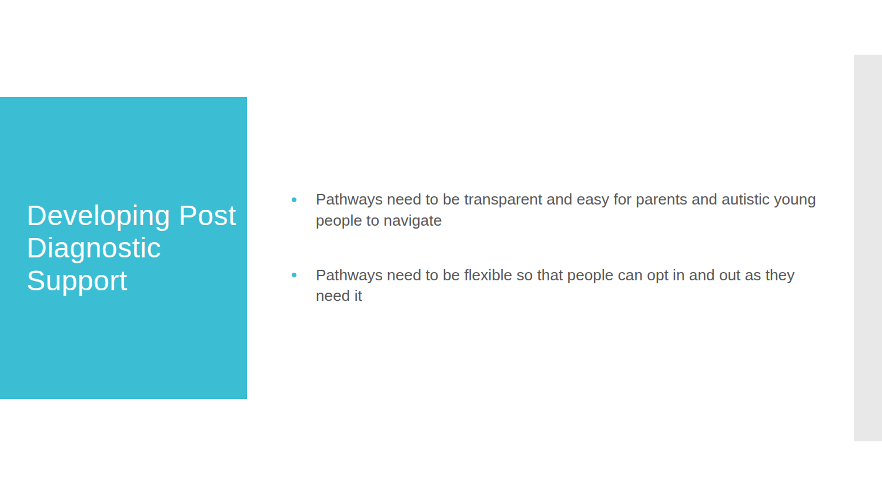Developing Post Diagnostic Support
Pathways need to be transparent and easy for parents and autistic young people to navigate
Pathways need to be flexible so that people can opt in and out as they need it